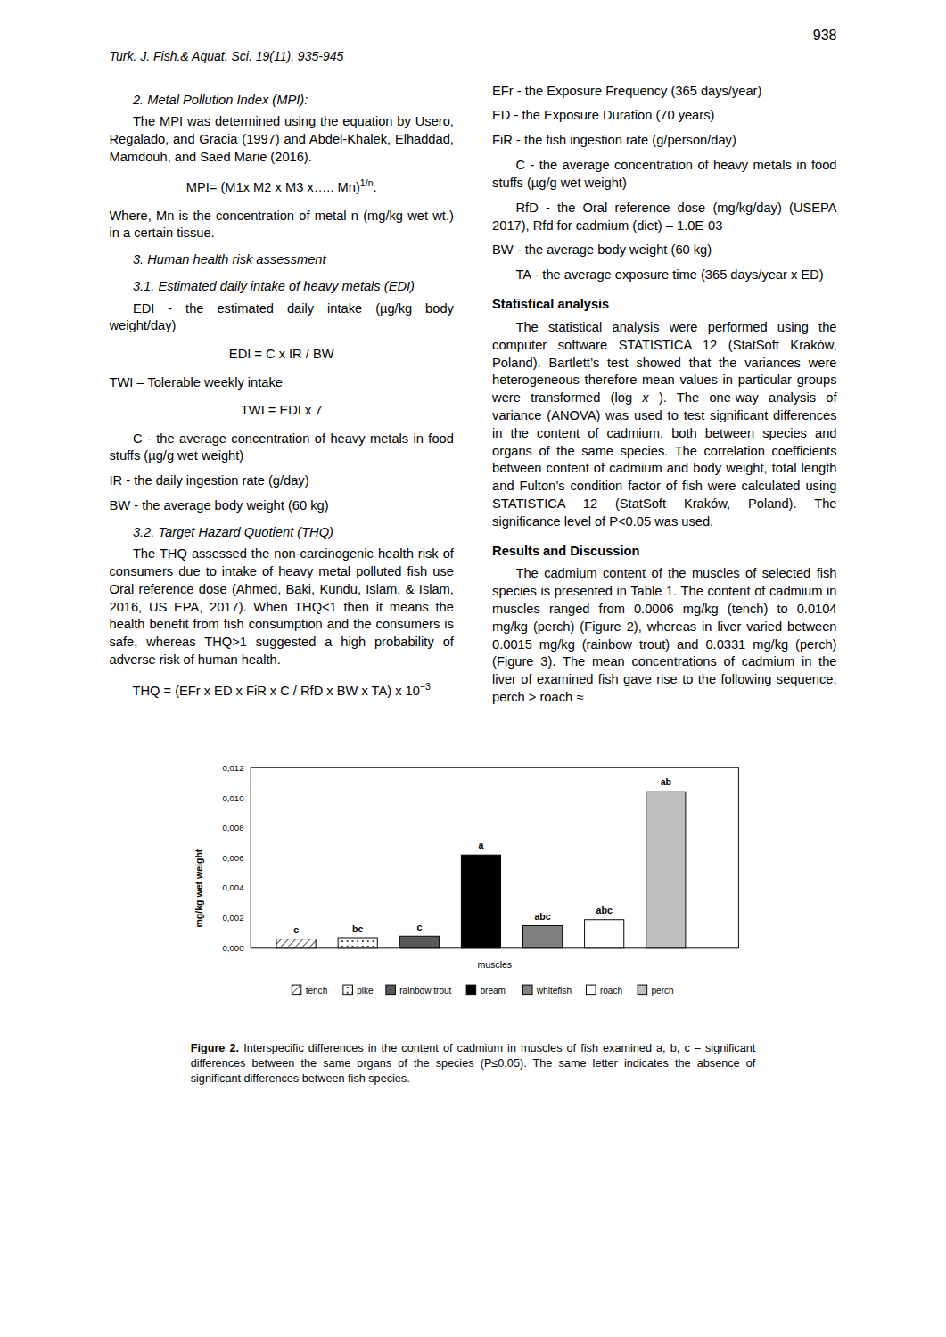938
Turk. J. Fish.& Aquat. Sci. 19(11), 935-945
2. Metal Pollution Index (MPI):
The MPI was determined using the equation by Usero, Regalado, and Gracia (1997) and Abdel-Khalek, Elhaddad, Mamdouh, and Saed Marie (2016).
MPI= (M1x M2 x M3 x….. Mn)1/n.
Where, Mn is the concentration of metal n (mg/kg wet wt.) in a certain tissue.
3. Human health risk assessment
3.1. Estimated daily intake of heavy metals (EDI)
EDI - the estimated daily intake (µg/kg body weight/day)
EDI = C x IR / BW
TWI – Tolerable weekly intake
TWI = EDI x 7
C - the average concentration of heavy metals in food stuffs (µg/g wet weight)
IR - the daily ingestion rate (g/day)
BW - the average body weight (60 kg)
3.2. Target Hazard Quotient (THQ)
The THQ assessed the non-carcinogenic health risk of consumers due to intake of heavy metal polluted fish use Oral reference dose (Ahmed, Baki, Kundu, Islam, & Islam, 2016, US EPA, 2017). When THQ<1 then it means the health benefit from fish consumption and the consumers is safe, whereas THQ>1 suggested a high probability of adverse risk of human health.
THQ = (EFr x ED x FiR x C / RfD x BW x TA) x 10−3
EFr - the Exposure Frequency (365 days/year)
ED - the Exposure Duration (70 years)
FiR - the fish ingestion rate (g/person/day)
C - the average concentration of heavy metals in food stuffs (µg/g wet weight)
RfD - the Oral reference dose (mg/kg/day) (USEPA 2017), Rfd for cadmium (diet) – 1.0E-03
BW - the average body weight (60 kg)
TA - the average exposure time (365 days/year x ED)
Statistical analysis
The statistical analysis were performed using the computer software STATISTICA 12 (StatSoft Kraków, Poland). Bartlett’s test showed that the variances were heterogeneous therefore mean values in particular groups were transformed (log x ). The one-way analysis of variance (ANOVA) was used to test significant differences in the content of cadmium, both between species and organs of the same species. The correlation coefficients between content of cadmium and body weight, total length and Fulton’s condition factor of fish were calculated using STATISTICA 12 (StatSoft Kraków, Poland). The significance level of P<0.05 was used.
Results and Discussion
The cadmium content of the muscles of selected fish species is presented in Table 1. The content of cadmium in muscles ranged from 0.0006 mg/kg (tench) to 0.0104 mg/kg (perch) (Figure 2), whereas in liver varied between 0.0015 mg/kg (rainbow trout) and 0.0331 mg/kg (perch) (Figure 3). The mean concentrations of cadmium in the liver of examined fish gave rise to the following sequence: perch > roach ≈
mg/kg wet weight 0,000 0,002 0,004 0,006 0,008 0,010 0,012 c bc c a abc abc ab muscles tench pike rainbow trout bream whitefish roach perch
Figure 2. Interspecific differences in the content of cadmium in muscles of fish examined a, b, c – significant differences between the same organs of the species (P≤0.05). The same letter indicates the absence of significant differences between fish species.